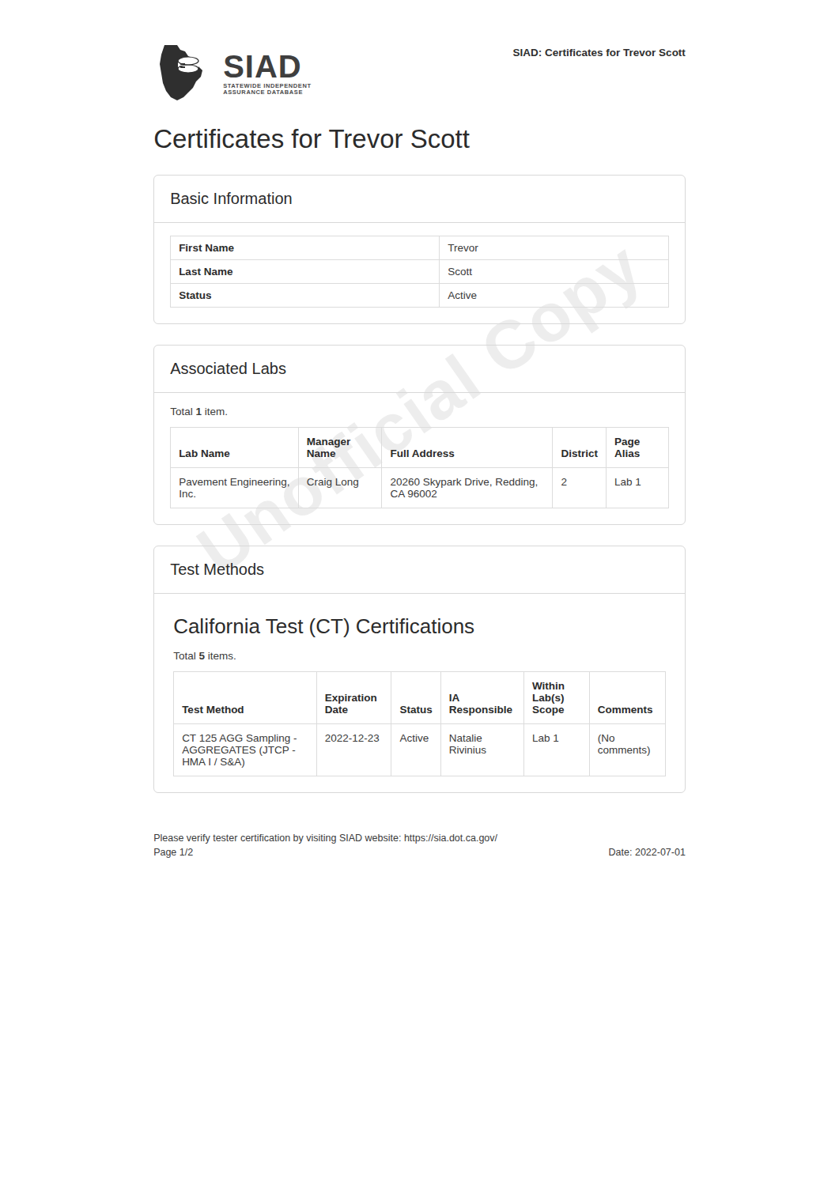Unofficial Copy
SIAD
Statewide Independent
Assurance Database
SIAD: Certificates for Trevor Scott
Certificates for Trevor Scott
Basic Information
| First Name | Trevor |
| Last Name | Scott |
| Status | Active |
Associated Labs
Total 1 item.
| Lab Name | Manager Name | Full Address | District | Page Alias |
| --- | --- | --- | --- | --- |
| Pavement Engineering, Inc. | Craig Long | 20260 Skypark Drive, Redding, CA 96002 | 2 | Lab 1 |
Test Methods
California Test (CT) Certifications
Total 5 items.
| Test Method | Expiration Date | Status | IA Responsible | Within Lab(s) Scope | Comments |
| --- | --- | --- | --- | --- | --- |
| CT 125 AGG Sampling - AGGREGATES (JTCP - HMA I / S&A) | 2022-12-23 | Active | Natalie Rivinius | Lab 1 | (No comments) |
Please verify tester certification by visiting SIAD website: https://sia.dot.ca.gov/
Page 1/2
Date: 2022-07-01